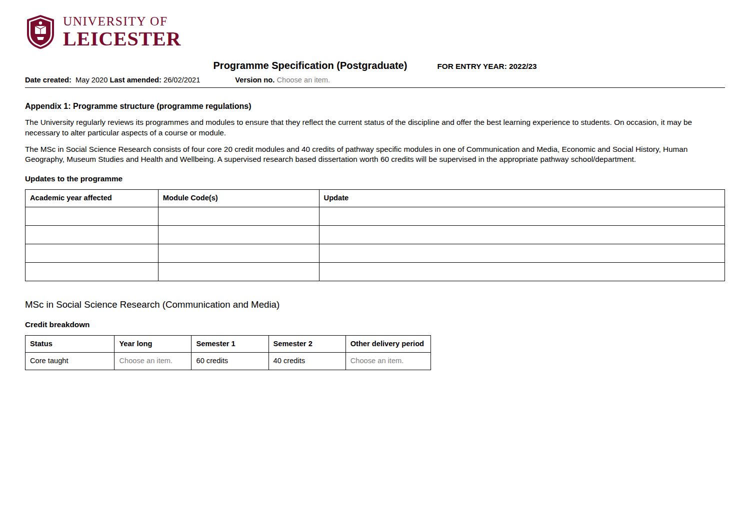UNIVERSITY OF LEICESTER
Programme Specification (Postgraduate)
FOR ENTRY YEAR: 2022/23
Date created: May 2020 Last amended: 26/02/2021
Version no. Choose an item.
Appendix 1: Programme structure (programme regulations)
The University regularly reviews its programmes and modules to ensure that they reflect the current status of the discipline and offer the best learning experience to students. On occasion, it may be necessary to alter particular aspects of a course or module.
The MSc in Social Science Research consists of four core 20 credit modules and 40 credits of pathway specific modules in one of Communication and Media, Economic and Social History, Human Geography, Museum Studies and Health and Wellbeing. A supervised research based dissertation worth 60 credits will be supervised in the appropriate pathway school/department.
Updates to the programme
| Academic year affected | Module Code(s) | Update |
| --- | --- | --- |
MSc in Social Science Research (Communication and Media)
Credit breakdown
| Status | Year long | Semester 1 | Semester 2 | Other delivery period |
| --- | --- | --- | --- | --- |
| Core taught | Choose an item. | 60 credits | 40 credits | Choose an item. |